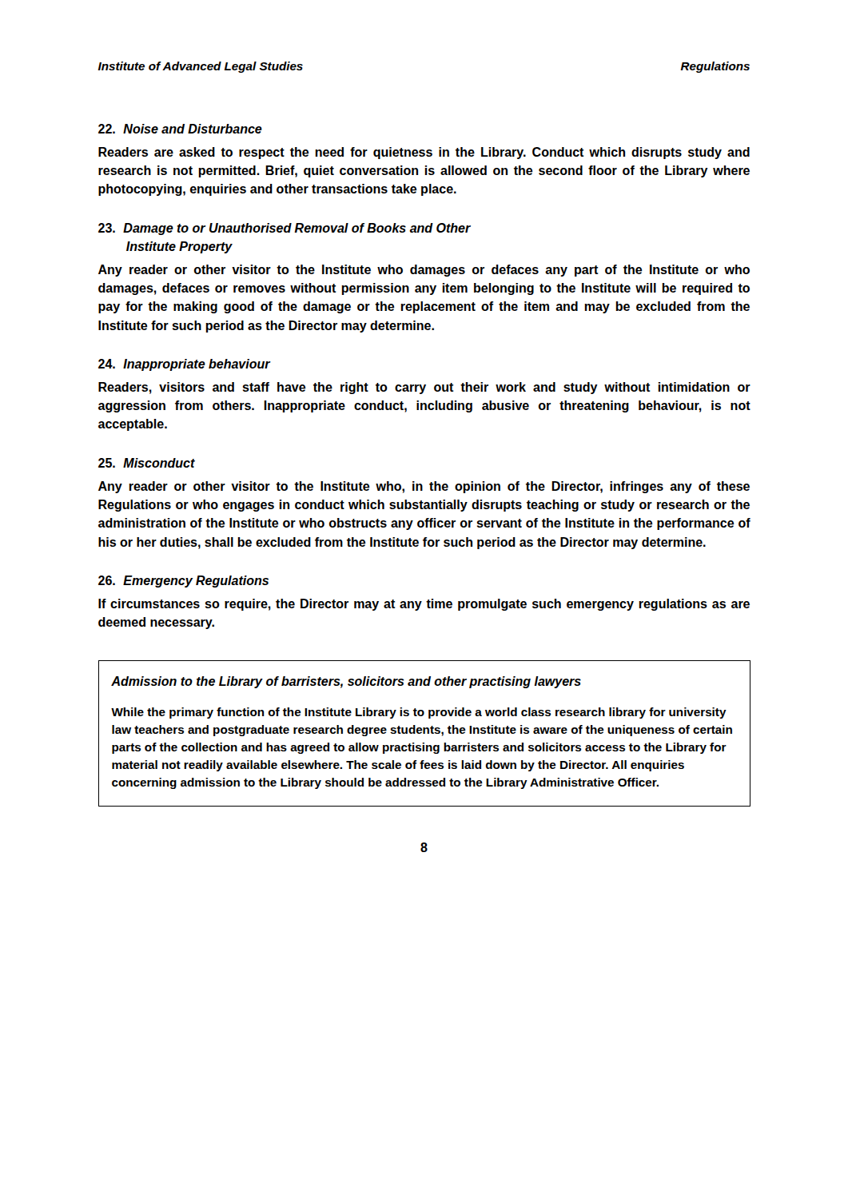Institute of Advanced Legal Studies Regulations
22. Noise and Disturbance
Readers are asked to respect the need for quietness in the Library. Conduct which disrupts study and research is not permitted. Brief, quiet conversation is allowed on the second floor of the Library where photocopying, enquiries and other transactions take place.
23. Damage to or Unauthorised Removal of Books and Other Institute Property
Any reader or other visitor to the Institute who damages or defaces any part of the Institute or who damages, defaces or removes without permission any item belonging to the Institute will be required to pay for the making good of the damage or the replacement of the item and may be excluded from the Institute for such period as the Director may determine.
24. Inappropriate behaviour
Readers, visitors and staff have the right to carry out their work and study without intimidation or aggression from others. Inappropriate conduct, including abusive or threatening behaviour, is not acceptable.
25. Misconduct
Any reader or other visitor to the Institute who, in the opinion of the Director, infringes any of these Regulations or who engages in conduct which substantially disrupts teaching or study or research or the administration of the Institute or who obstructs any officer or servant of the Institute in the performance of his or her duties, shall be excluded from the Institute for such period as the Director may determine.
26. Emergency Regulations
If circumstances so require, the Director may at any time promulgate such emergency regulations as are deemed necessary.
Admission to the Library of barristers, solicitors and other practising lawyers
While the primary function of the Institute Library is to provide a world class research library for university law teachers and postgraduate research degree students, the Institute is aware of the uniqueness of certain parts of the collection and has agreed to allow practising barristers and solicitors access to the Library for material not readily available elsewhere. The scale of fees is laid down by the Director. All enquiries concerning admission to the Library should be addressed to the Library Administrative Officer.
8